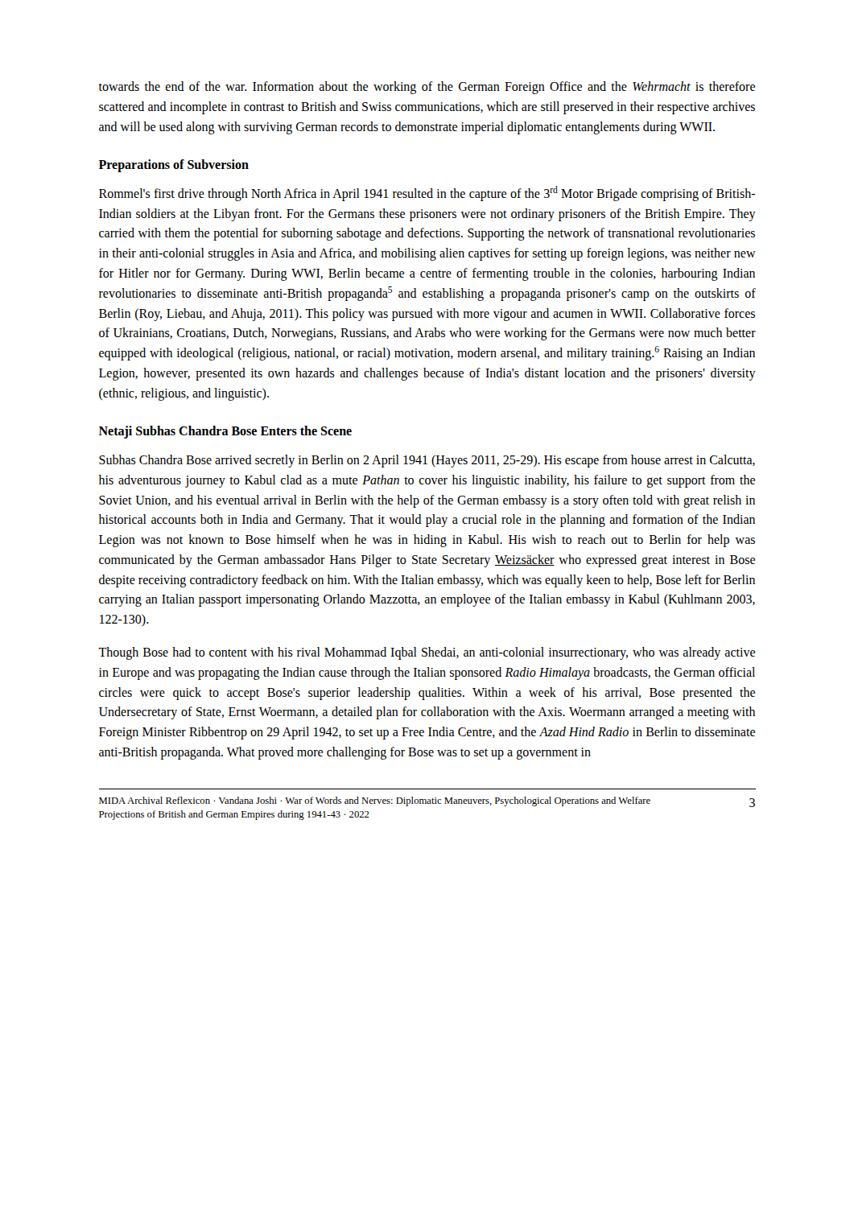towards the end of the war. Information about the working of the German Foreign Office and the Wehrmacht is therefore scattered and incomplete in contrast to British and Swiss communications, which are still preserved in their respective archives and will be used along with surviving German records to demonstrate imperial diplomatic entanglements during WWII.
Preparations of Subversion
Rommel's first drive through North Africa in April 1941 resulted in the capture of the 3rd Motor Brigade comprising of British-Indian soldiers at the Libyan front. For the Germans these prisoners were not ordinary prisoners of the British Empire. They carried with them the potential for suborning sabotage and defections. Supporting the network of transnational revolutionaries in their anti-colonial struggles in Asia and Africa, and mobilising alien captives for setting up foreign legions, was neither new for Hitler nor for Germany. During WWI, Berlin became a centre of fermenting trouble in the colonies, harbouring Indian revolutionaries to disseminate anti-British propaganda5 and establishing a propaganda prisoner's camp on the outskirts of Berlin (Roy, Liebau, and Ahuja, 2011). This policy was pursued with more vigour and acumen in WWII. Collaborative forces of Ukrainians, Croatians, Dutch, Norwegians, Russians, and Arabs who were working for the Germans were now much better equipped with ideological (religious, national, or racial) motivation, modern arsenal, and military training.6 Raising an Indian Legion, however, presented its own hazards and challenges because of India's distant location and the prisoners' diversity (ethnic, religious, and linguistic).
Netaji Subhas Chandra Bose Enters the Scene
Subhas Chandra Bose arrived secretly in Berlin on 2 April 1941 (Hayes 2011, 25-29). His escape from house arrest in Calcutta, his adventurous journey to Kabul clad as a mute Pathan to cover his linguistic inability, his failure to get support from the Soviet Union, and his eventual arrival in Berlin with the help of the German embassy is a story often told with great relish in historical accounts both in India and Germany. That it would play a crucial role in the planning and formation of the Indian Legion was not known to Bose himself when he was in hiding in Kabul. His wish to reach out to Berlin for help was communicated by the German ambassador Hans Pilger to State Secretary Weizsäcker who expressed great interest in Bose despite receiving contradictory feedback on him. With the Italian embassy, which was equally keen to help, Bose left for Berlin carrying an Italian passport impersonating Orlando Mazzotta, an employee of the Italian embassy in Kabul (Kuhlmann 2003, 122-130).
Though Bose had to content with his rival Mohammad Iqbal Shedai, an anti-colonial insurrectionary, who was already active in Europe and was propagating the Indian cause through the Italian sponsored Radio Himalaya broadcasts, the German official circles were quick to accept Bose's superior leadership qualities. Within a week of his arrival, Bose presented the Undersecretary of State, Ernst Woermann, a detailed plan for collaboration with the Axis. Woermann arranged a meeting with Foreign Minister Ribbentrop on 29 April 1942, to set up a Free India Centre, and the Azad Hind Radio in Berlin to disseminate anti-British propaganda. What proved more challenging for Bose was to set up a government in
MIDA Archival Reflexicon · Vandana Joshi · War of Words and Nerves: Diplomatic Maneuvers, Psychological Operations and Welfare Projections of British and German Empires during 1941-43 · 2022
3